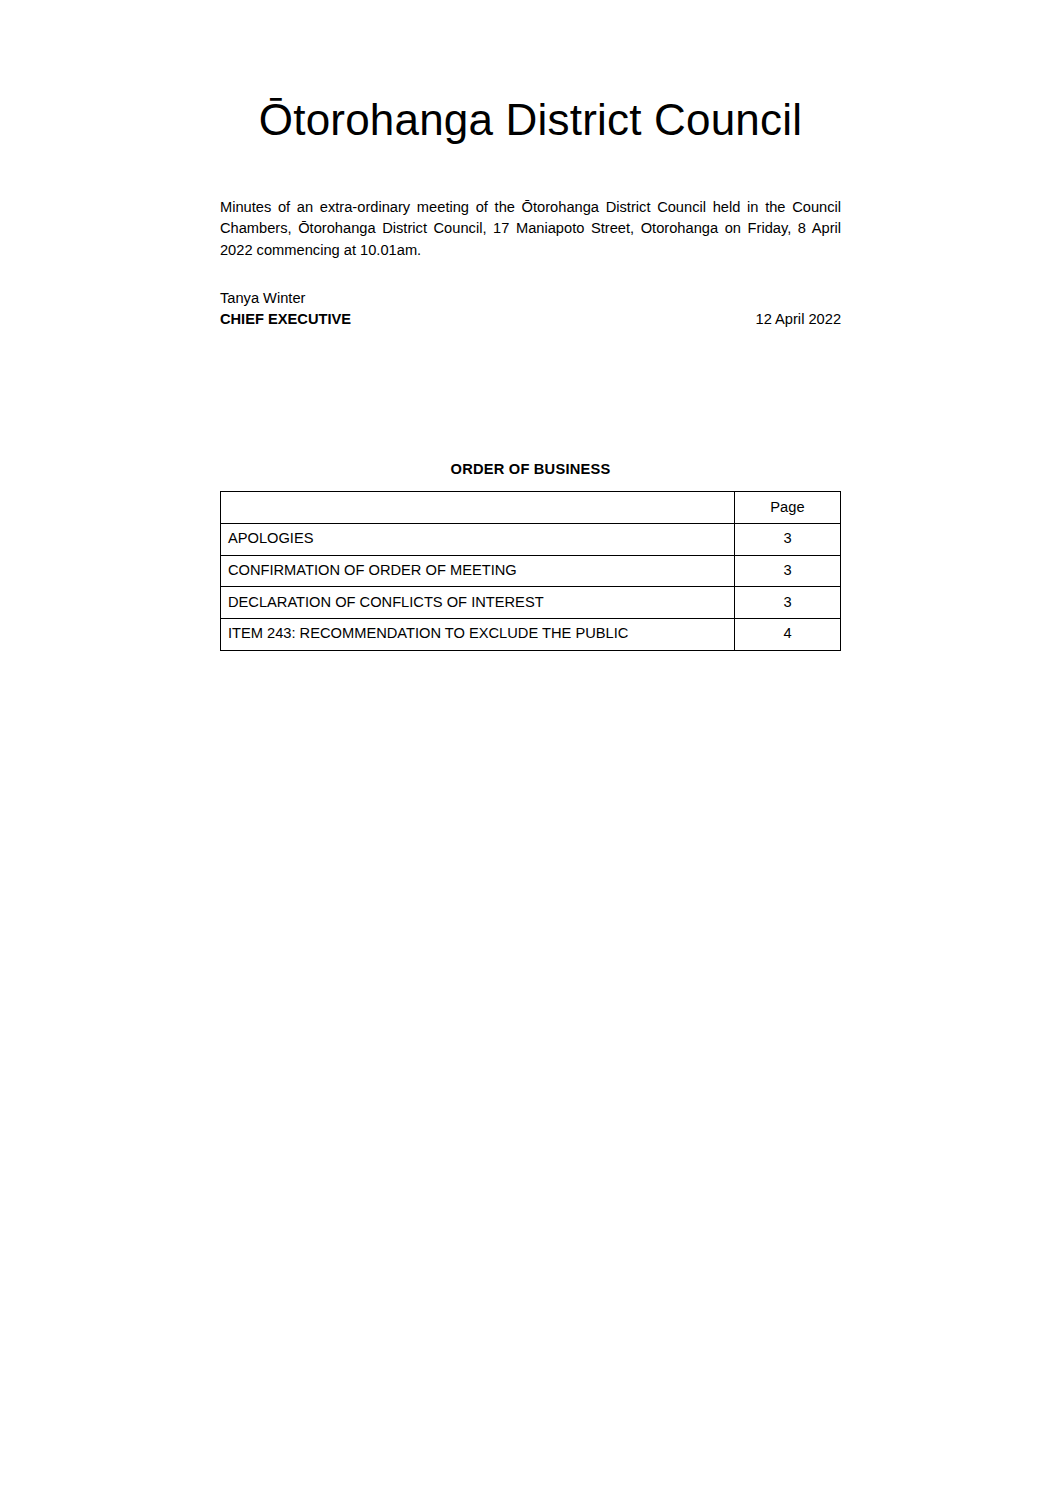Ōtorohanga District Council
Minutes of an extra-ordinary meeting of the Ōtorohanga District Council held in the Council Chambers, Ōtorohanga District Council, 17 Maniapoto Street, Otorohanga on Friday, 8 April 2022 commencing at 10.01am.
Tanya Winter
CHIEF EXECUTIVE 12 April 2022
ORDER OF BUSINESS
| | Page |
| --- | --- |
| APOLOGIES | 3 |
| CONFIRMATION OF ORDER OF MEETING | 3 |
| DECLARATION OF CONFLICTS OF INTEREST | 3 |
| ITEM 243: RECOMMENDATION TO EXCLUDE THE PUBLIC | 4 |